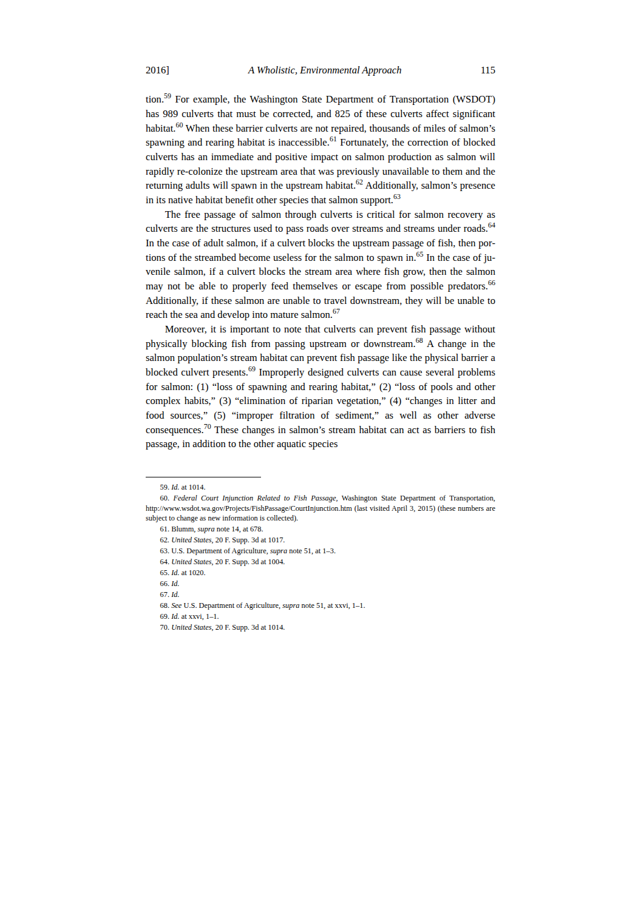2016] A Wholistic, Environmental Approach 115
tion.59 For example, the Washington State Department of Transportation (WSDOT) has 989 culverts that must be corrected, and 825 of these culverts affect significant habitat.60 When these barrier culverts are not repaired, thousands of miles of salmon’s spawning and rearing habitat is inaccessible.61 Fortunately, the correction of blocked culverts has an immediate and positive impact on salmon production as salmon will rapidly re-colonize the upstream area that was previously unavailable to them and the returning adults will spawn in the upstream habitat.62 Additionally, salmon’s presence in its native habitat benefit other species that salmon support.63
The free passage of salmon through culverts is critical for salmon recovery as culverts are the structures used to pass roads over streams and streams under roads.64 In the case of adult salmon, if a culvert blocks the upstream passage of fish, then portions of the streambed become useless for the salmon to spawn in.65 In the case of juvenile salmon, if a culvert blocks the stream area where fish grow, then the salmon may not be able to properly feed themselves or escape from possible predators.66 Additionally, if these salmon are unable to travel downstream, they will be unable to reach the sea and develop into mature salmon.67
Moreover, it is important to note that culverts can prevent fish passage without physically blocking fish from passing upstream or downstream.68 A change in the salmon population’s stream habitat can prevent fish passage like the physical barrier a blocked culvert presents.69 Improperly designed culverts can cause several problems for salmon: (1) “loss of spawning and rearing habitat,” (2) “loss of pools and other complex habits,” (3) “elimination of riparian vegetation,” (4) “changes in litter and food sources,” (5) “improper filtration of sediment,” as well as other adverse consequences.70 These changes in salmon’s stream habitat can act as barriers to fish passage, in addition to the other aquatic species
59. Id. at 1014.
60. Federal Court Injunction Related to Fish Passage, Washington State Department of Transportation, http://www.wsdot.wa.gov/Projects/FishPassage/CourtInjunction.htm (last visited April 3, 2015) (these numbers are subject to change as new information is collected).
61. Blumm, supra note 14, at 678.
62. United States, 20 F. Supp. 3d at 1017.
63. U.S. Department of Agriculture, supra note 51, at 1–3.
64. United States, 20 F. Supp. 3d at 1004.
65. Id. at 1020.
66. Id.
67. Id.
68. See U.S. Department of Agriculture, supra note 51, at xxvi, 1–1.
69. Id. at xxvi, 1–1.
70. United States, 20 F. Supp. 3d at 1014.